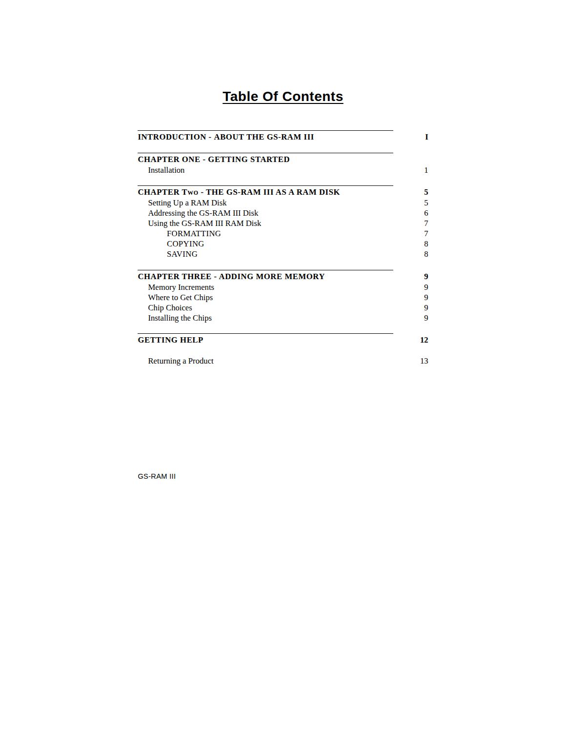Table Of Contents
| INTRODUCTION - ABOUT THE GS-RAM III | I |
| CHAPTER ONE - GETTING STARTED | |
| Installation | 1 |
| CHAPTER Two - THE GS-RAM III AS A RAM DISK | 5 |
| Setting Up a RAM Disk | 5 |
| Addressing the GS-RAM III Disk | 6 |
| Using the GS-RAM III RAM Disk | 7 |
| FORMATTING | 7 |
| COPYING | 8 |
| SAVING | 8 |
| CHAPTER THREE - ADDING MORE MEMORY | 9 |
| Memory Increments | 9 |
| Where to Get Chips | 9 |
| Chip Choices | 9 |
| Installing the Chips | 9 |
| GETTING HELP | 12 |
| Returning a Product | 13 |
GS-RAM III